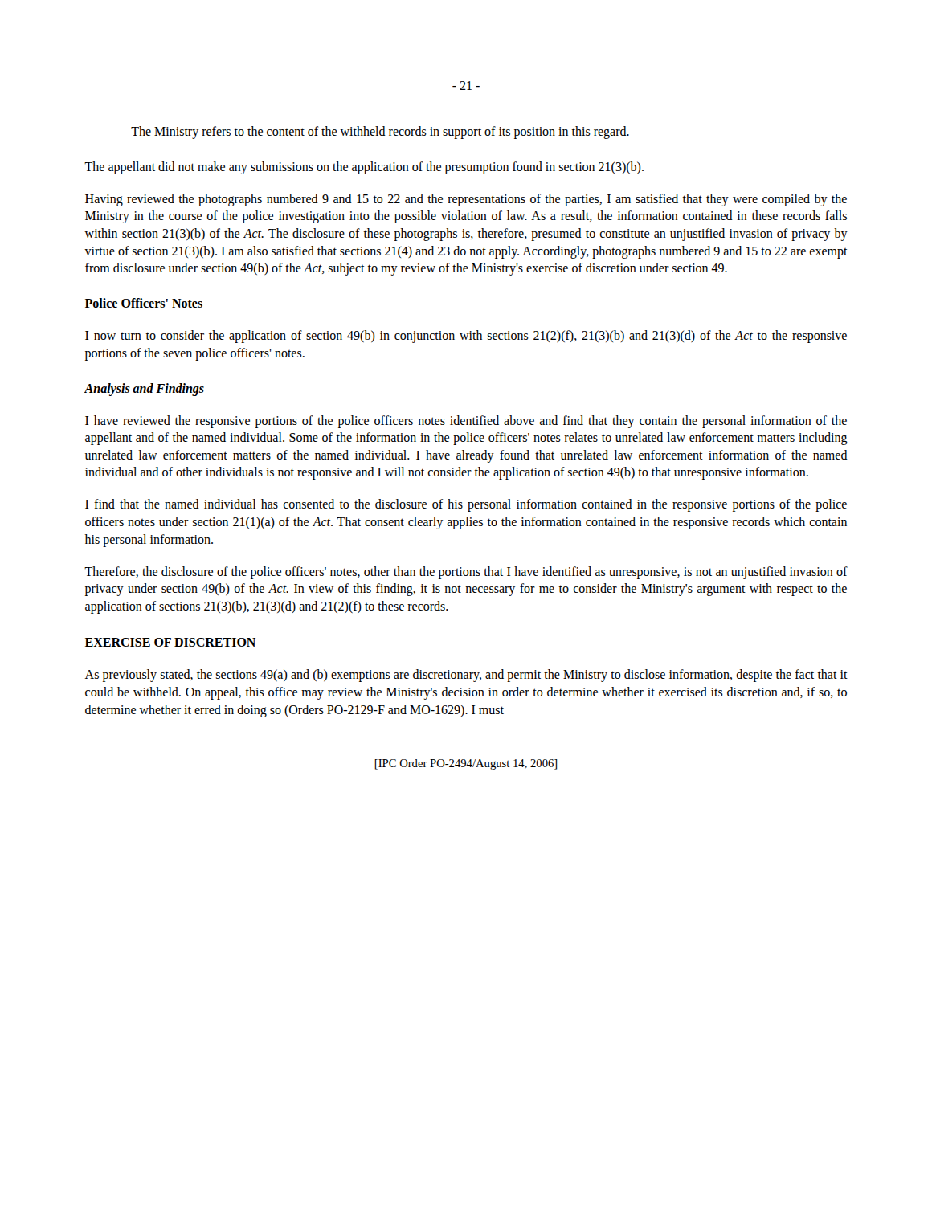- 21 -
The Ministry refers to the content of the withheld records in support of its position in this regard.
The appellant did not make any submissions on the application of the presumption found in section 21(3)(b).
Having reviewed the photographs numbered 9 and 15 to 22 and the representations of the parties, I am satisfied that they were compiled by the Ministry in the course of the police investigation into the possible violation of law. As a result, the information contained in these records falls within section 21(3)(b) of the Act. The disclosure of these photographs is, therefore, presumed to constitute an unjustified invasion of privacy by virtue of section 21(3)(b). I am also satisfied that sections 21(4) and 23 do not apply. Accordingly, photographs numbered 9 and 15 to 22 are exempt from disclosure under section 49(b) of the Act, subject to my review of the Ministry's exercise of discretion under section 49.
Police Officers' Notes
I now turn to consider the application of section 49(b) in conjunction with sections 21(2)(f), 21(3)(b) and 21(3)(d) of the Act to the responsive portions of the seven police officers' notes.
Analysis and Findings
I have reviewed the responsive portions of the police officers notes identified above and find that they contain the personal information of the appellant and of the named individual. Some of the information in the police officers' notes relates to unrelated law enforcement matters including unrelated law enforcement matters of the named individual. I have already found that unrelated law enforcement information of the named individual and of other individuals is not responsive and I will not consider the application of section 49(b) to that unresponsive information.
I find that the named individual has consented to the disclosure of his personal information contained in the responsive portions of the police officers notes under section 21(1)(a) of the Act. That consent clearly applies to the information contained in the responsive records which contain his personal information.
Therefore, the disclosure of the police officers' notes, other than the portions that I have identified as unresponsive, is not an unjustified invasion of privacy under section 49(b) of the Act. In view of this finding, it is not necessary for me to consider the Ministry's argument with respect to the application of sections 21(3)(b), 21(3)(d) and 21(2)(f) to these records.
EXERCISE OF DISCRETION
As previously stated, the sections 49(a) and (b) exemptions are discretionary, and permit the Ministry to disclose information, despite the fact that it could be withheld. On appeal, this office may review the Ministry's decision in order to determine whether it exercised its discretion and, if so, to determine whether it erred in doing so (Orders PO-2129-F and MO-1629). I must
[IPC Order PO-2494/August 14, 2006]